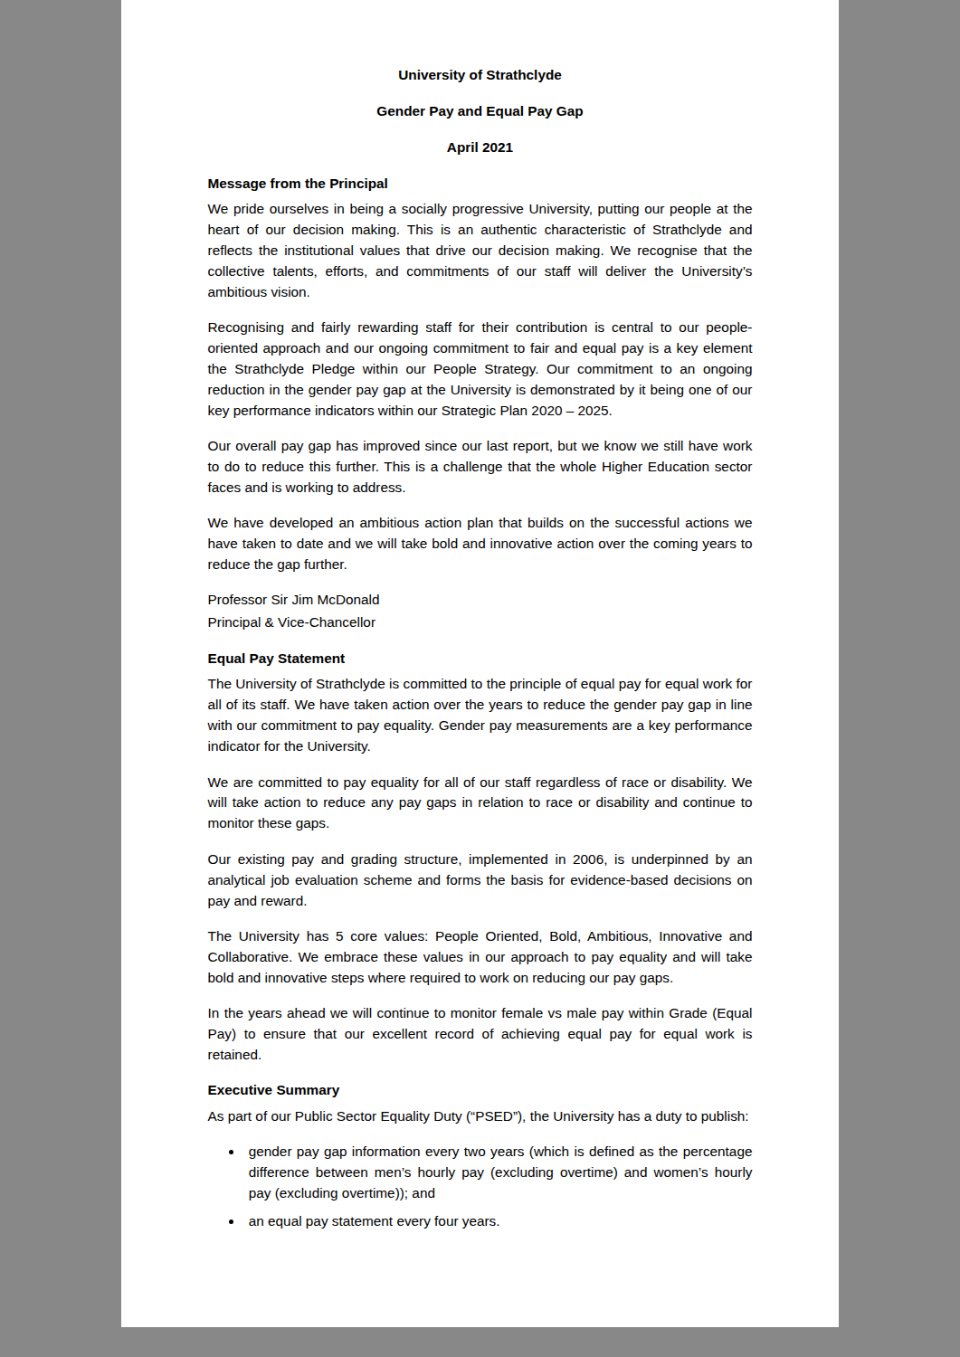University of Strathclyde
Gender Pay and Equal Pay Gap
April 2021
Message from the Principal
We pride ourselves in being a socially progressive University, putting our people at the heart of our decision making. This is an authentic characteristic of Strathclyde and reflects the institutional values that drive our decision making. We recognise that the collective talents, efforts, and commitments of our staff will deliver the University’s ambitious vision.
Recognising and fairly rewarding staff for their contribution is central to our people-oriented approach and our ongoing commitment to fair and equal pay is a key element the Strathclyde Pledge within our People Strategy. Our commitment to an ongoing reduction in the gender pay gap at the University is demonstrated by it being one of our key performance indicators within our Strategic Plan 2020 – 2025.
Our overall pay gap has improved since our last report, but we know we still have work to do to reduce this further. This is a challenge that the whole Higher Education sector faces and is working to address.
We have developed an ambitious action plan that builds on the successful actions we have taken to date and we will take bold and innovative action over the coming years to reduce the gap further.
Professor Sir Jim McDonald
Principal & Vice-Chancellor
Equal Pay Statement
The University of Strathclyde is committed to the principle of equal pay for equal work for all of its staff. We have taken action over the years to reduce the gender pay gap in line with our commitment to pay equality. Gender pay measurements are a key performance indicator for the University.
We are committed to pay equality for all of our staff regardless of race or disability. We will take action to reduce any pay gaps in relation to race or disability and continue to monitor these gaps.
Our existing pay and grading structure, implemented in 2006, is underpinned by an analytical job evaluation scheme and forms the basis for evidence-based decisions on pay and reward.
The University has 5 core values: People Oriented, Bold, Ambitious, Innovative and Collaborative. We embrace these values in our approach to pay equality and will take bold and innovative steps where required to work on reducing our pay gaps.
In the years ahead we will continue to monitor female vs male pay within Grade (Equal Pay) to ensure that our excellent record of achieving equal pay for equal work is retained.
Executive Summary
As part of our Public Sector Equality Duty (“PSED”), the University has a duty to publish:
gender pay gap information every two years (which is defined as the percentage difference between men’s hourly pay (excluding overtime) and women’s hourly pay (excluding overtime)); and
an equal pay statement every four years.